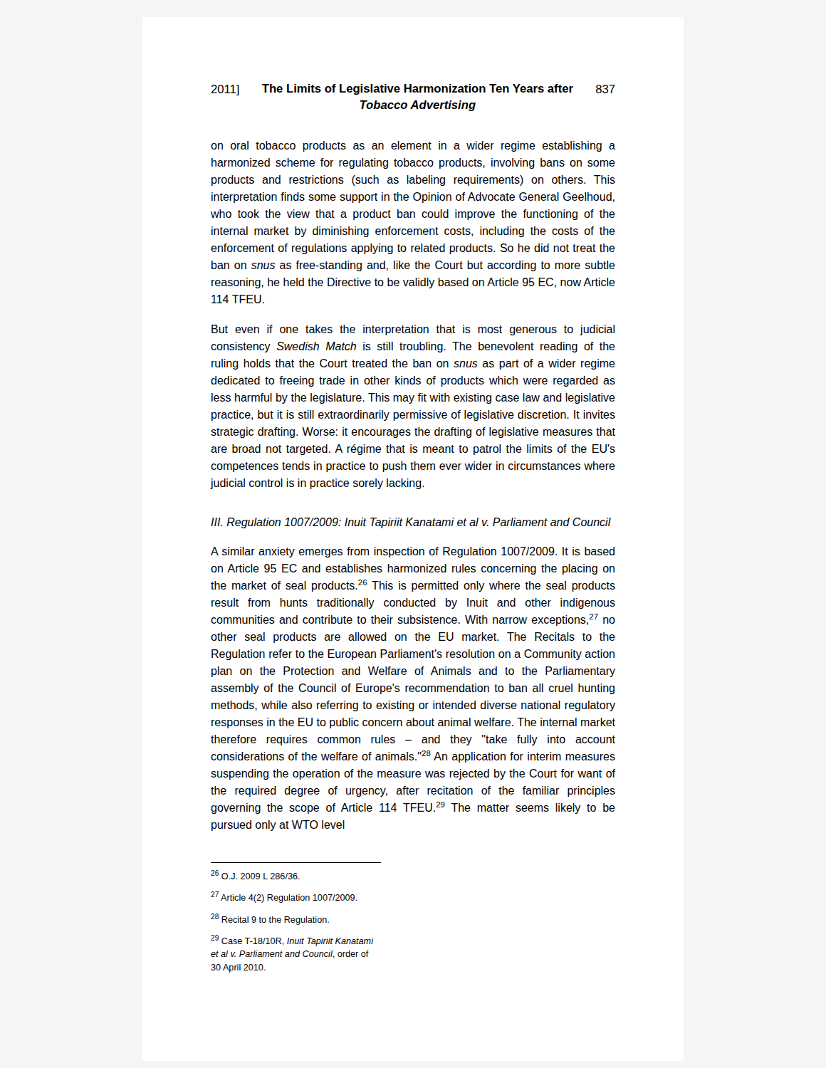2011]
The Limits of Legislative Harmonization Ten Years after
Tobacco Advertising
837
on oral tobacco products as an element in a wider regime establishing a harmonized scheme for regulating tobacco products, involving bans on some products and restrictions (such as labeling requirements) on others. This interpretation finds some support in the Opinion of Advocate General Geelhoud, who took the view that a product ban could improve the functioning of the internal market by diminishing enforcement costs, including the costs of the enforcement of regulations applying to related products. So he did not treat the ban on snus as free-standing and, like the Court but according to more subtle reasoning, he held the Directive to be validly based on Article 95 EC, now Article 114 TFEU.
But even if one takes the interpretation that is most generous to judicial consistency Swedish Match is still troubling. The benevolent reading of the ruling holds that the Court treated the ban on snus as part of a wider regime dedicated to freeing trade in other kinds of products which were regarded as less harmful by the legislature. This may fit with existing case law and legislative practice, but it is still extraordinarily permissive of legislative discretion. It invites strategic drafting. Worse: it encourages the drafting of legislative measures that are broad not targeted. A régime that is meant to patrol the limits of the EU's competences tends in practice to push them ever wider in circumstances where judicial control is in practice sorely lacking.
III. Regulation 1007/2009: Inuit Tapiriit Kanatami et al v. Parliament and Council
A similar anxiety emerges from inspection of Regulation 1007/2009. It is based on Article 95 EC and establishes harmonized rules concerning the placing on the market of seal products.26 This is permitted only where the seal products result from hunts traditionally conducted by Inuit and other indigenous communities and contribute to their subsistence. With narrow exceptions,27 no other seal products are allowed on the EU market. The Recitals to the Regulation refer to the European Parliament's resolution on a Community action plan on the Protection and Welfare of Animals and to the Parliamentary assembly of the Council of Europe's recommendation to ban all cruel hunting methods, while also referring to existing or intended diverse national regulatory responses in the EU to public concern about animal welfare. The internal market therefore requires common rules – and they "take fully into account considerations of the welfare of animals."28 An application for interim measures suspending the operation of the measure was rejected by the Court for want of the required degree of urgency, after recitation of the familiar principles governing the scope of Article 114 TFEU.29 The matter seems likely to be pursued only at WTO level
26 O.J. 2009 L 286/36.
27 Article 4(2) Regulation 1007/2009.
28 Recital 9 to the Regulation.
29 Case T-18/10R, Inuit Tapiriit Kanatami et al v. Parliament and Council, order of 30 April 2010.